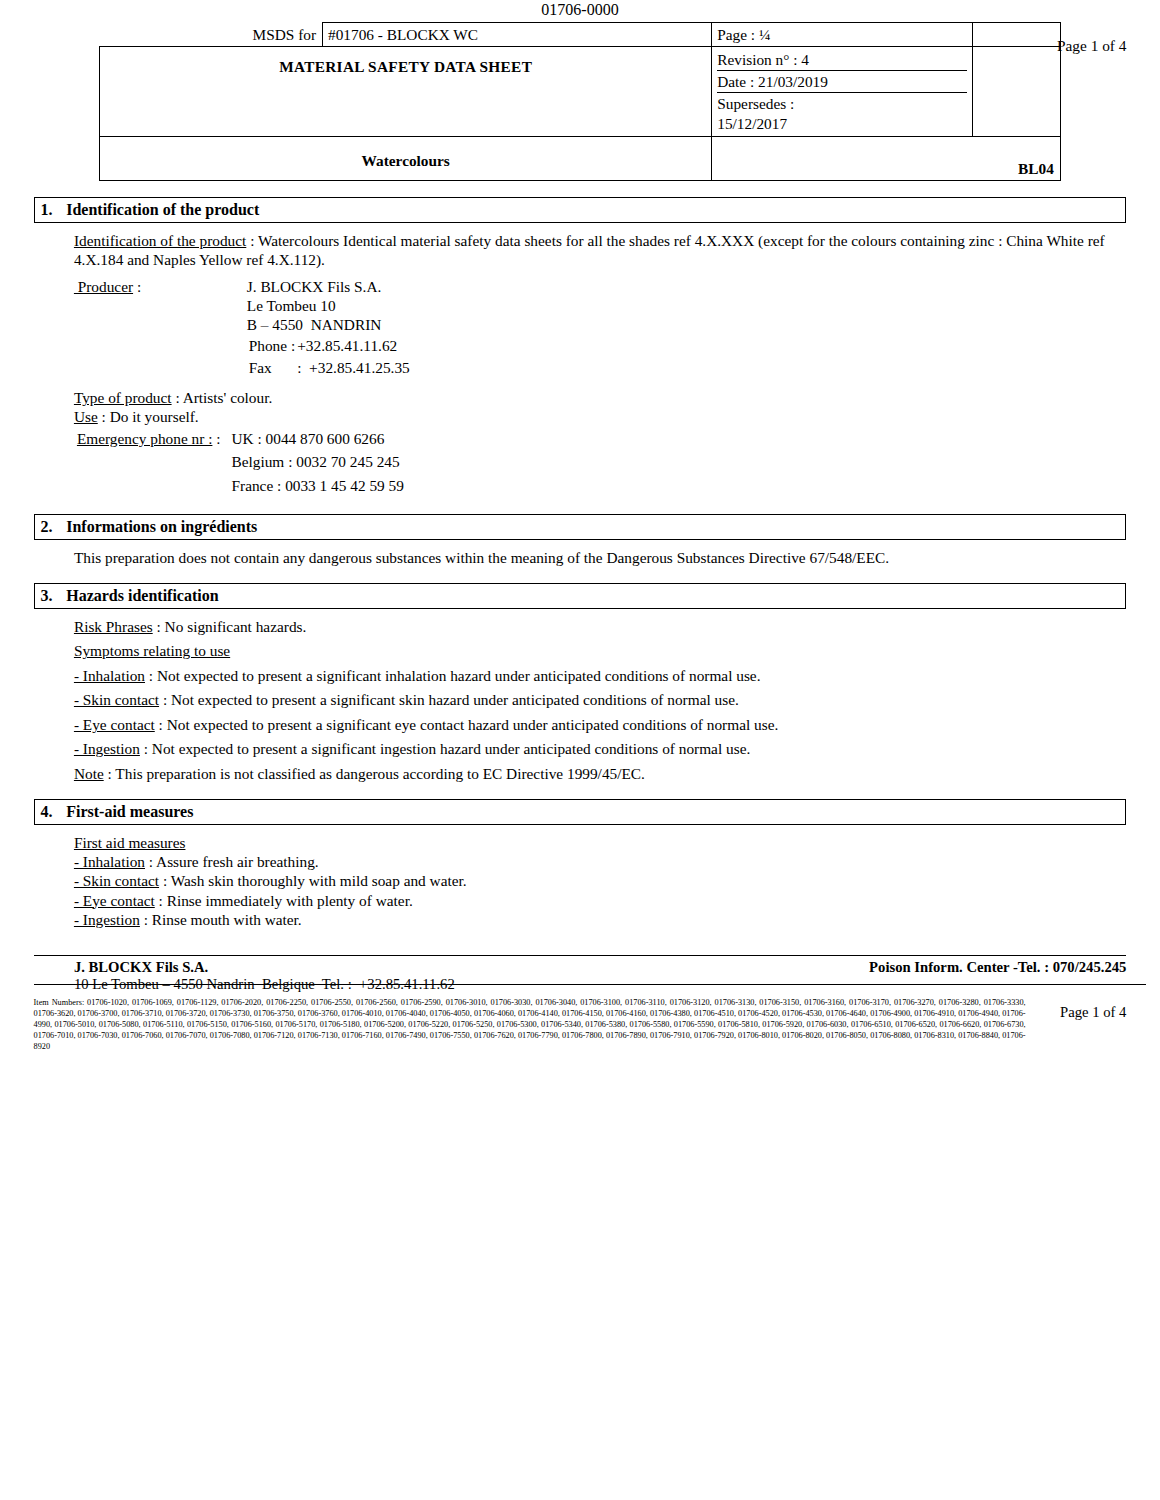01706-0000
Page 1 of 4
| MSDS for | #01706 - BLOCKX WC | Page : ¼ | |
| MATERIAL SAFETY DATA SHEET | Revision n° : 4 Date : 21/03/2019 Supersedes : 15/12/2017 | |
| Watercolours | BL04 |
1. Identification of the product
Identification of the product : Watercolours Identical material safety data sheets for all the shades ref 4.X.XXX (except for the colours containing zinc : China White ref 4.X.184 and Naples Yellow ref 4.X.112).
| Producer : | J. BLOCKX Fils S.A. |
| | Le Tombeu 10 |
| | B – 4550 NANDRIN |
| | / Phone : / +32.85.41.11.62 / / Fax / : +32.85.41.25.35 / |
Type of product : Artists' colour.
Use : Do it yourself.
| Emergency phone nr : : | UK : 0044 870 600 6266 |
| | Belgium : 0032 70 245 245 |
| | France : 0033 1 45 42 59 59 |
2. Informations on ingrédients
This preparation does not contain any dangerous substances within the meaning of the Dangerous Substances Directive 67/548/EEC.
3. Hazards identification
Risk Phrases : No significant hazards.
Symptoms relating to use
- Inhalation : Not expected to present a significant inhalation hazard under anticipated conditions of normal use.
- Skin contact : Not expected to present a significant skin hazard under anticipated conditions of normal use.
- Eye contact : Not expected to present a significant eye contact hazard under anticipated conditions of normal use.
- Ingestion : Not expected to present a significant ingestion hazard under anticipated conditions of normal use.
Note : This preparation is not classified as dangerous according to EC Directive 1999/45/EC.
4. First-aid measures
First aid measures
- Inhalation : Assure fresh air breathing.
- Skin contact : Wash skin thoroughly with mild soap and water.
- Eye contact : Rinse immediately with plenty of water.
- Ingestion : Rinse mouth with water.
J. BLOCKX Fils S.A. Poison Inform. Center -Tel. : 070/245.245
10 Le Tombeu – 4550 Nandrin Belgique Tel. : +32.85.41.11.62
Page 1 of 4 Item Numbers: 01706-1020, 01706-1069, 01706-1129, 01706-2020, 01706-2250, 01706-2550, 01706-2560, 01706-2590, 01706-3010, 01706-3030, 01706-3040, 01706-3100, 01706-3110, 01706-3120, 01706-3130, 01706-3150, 01706-3160, 01706-3170, 01706-3270, 01706-3280, 01706-3330, 01706-3620, 01706-3700, 01706-3710, 01706-3720, 01706-3730, 01706-3750, 01706-3760, 01706-4010, 01706-4040, 01706-4050, 01706-4060, 01706-4140, 01706-4150, 01706-4160, 01706-4380, 01706-4510, 01706-4520, 01706-4530, 01706-4640, 01706-4900, 01706-4910, 01706-4940, 01706-4990, 01706-5010, 01706-5080, 01706-5110, 01706-5150, 01706-5160, 01706-5170, 01706-5180, 01706-5200, 01706-5220, 01706-5250, 01706-5300, 01706-5340, 01706-5380, 01706-5580, 01706-5590, 01706-5810, 01706-5920, 01706-6030, 01706-6510, 01706-6520, 01706-6620, 01706-6730, 01706-7010, 01706-7030, 01706-7060, 01706-7070, 01706-7080, 01706-7120, 01706-7130, 01706-7160, 01706-7490, 01706-7550, 01706-7620, 01706-7790, 01706-7800, 01706-7890, 01706-7910, 01706-7920, 01706-8010, 01706-8020, 01706-8050, 01706-8080, 01706-8310, 01706-8840, 01706-8920